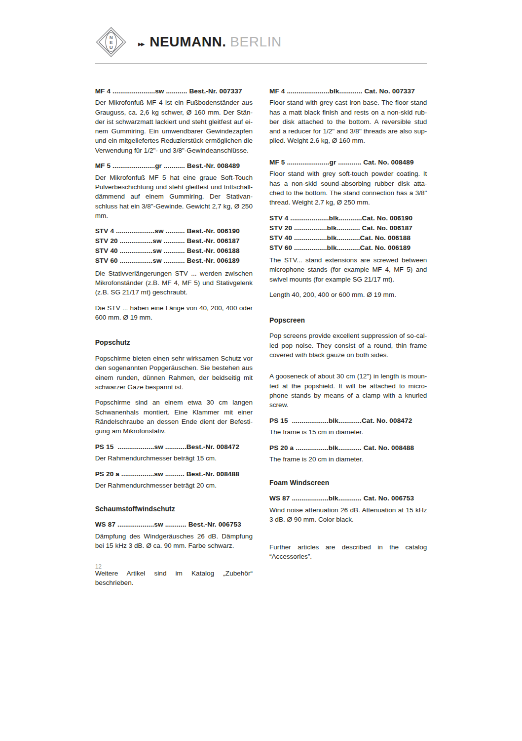N E U
▸▸NEUMANN. BERLIN
MF 4 ......................sw ........... Best.-Nr. 007337
Der Mikrofonfuß MF 4 ist ein Fußbodenständer aus Grauguss, ca. 2,6 kg schwer, Ø 160 mm. Der Ständer ist schwarzmatt lackiert und steht gleitfest auf einem Gummiring. Ein umwendbarer Gewindezapfen und ein mitgeliefertes Reduzierstück ermöglichen die Verwendung für 1/2"- und 3/8"-Gewindeanschlüsse.
MF 5 ......................gr ........... Best.-Nr. 008489
Der Mikrofonfuß MF 5 hat eine graue Soft-Touch Pulverbeschichtung und steht gleitfest und trittschalldämmend auf einem Gummiring. Der Stativanschluss hat ein 3/8"-Gewinde. Gewicht 2,7 kg, Ø 250 mm.
STV 4 ....................sw .......... Best.-Nr. 006190
STV 20 .................sw ........... Best.-Nr. 006187
STV 40 .................sw ........... Best.-Nr. 006188
STV 60 .................sw ........... Best.-Nr. 006189
Die Stativverlängerungen STV ... werden zwischen Mikrofonständer (z.B. MF 4, MF 5) und Stativgelenk (z.B. SG 21/17 mt) geschraubt.
Die STV ... haben eine Länge von 40, 200, 400 oder 600 mm. Ø 19 mm.
Popschutz
Popschirme bieten einen sehr wirksamen Schutz vor den sogenannten Popgeräuschen. Sie bestehen aus einem runden, dünnen Rahmen, der beidseitig mit schwarzer Gaze bespannt ist.
Popschirme sind an einem etwa 30 cm langen Schwanenhals montiert. Eine Klammer mit einer Rändelschraube an dessen Ende dient der Befestigung am Mikrofonstativ.
PS 15 ...................sw ...........Best.-Nr. 008472
Der Rahmendurchmesser beträgt 15 cm.
PS 20 a .................sw .......... Best.-Nr. 008488
Der Rahmendurchmesser beträgt 20 cm.
Schaumstoffwindschutz
WS 87 ...................sw ........... Best.-Nr. 006753
Dämpfung des Windgeräusches 26 dB. Dämpfung bei 15 kHz 3 dB. Ø ca. 90 mm. Farbe schwarz.
Weitere Artikel sind im Katalog „Zubehör“ beschrieben.
MF 4 ......................blk............ Cat. No. 007337
Floor stand with grey cast iron base. The floor stand has a matt black finish and rests on a non-skid rubber disk attached to the bottom. A reversible stud and a reducer for 1/2" and 3/8" threads are also supplied. Weight 2.6 kg, Ø 160 mm.
MF 5 ......................gr ............ Cat. No. 008489
Floor stand with grey soft-touch powder coating. It has a non-skid sound-absorbing rubber disk attached to the bottom. The stand connection has a 3/8" thread. Weight 2.7 kg, Ø 250 mm.
STV 4 ....................blk............Cat. No. 006190
STV 20 .................blk............ Cat. No. 006187
STV 40 .................blk............Cat. No. 006188
STV 60 .................blk............Cat. No. 006189
The STV... stand extensions are screwed between microphone stands (for example MF 4, MF 5) and swivel mounts (for example SG 21/17 mt).
Length 40, 200, 400 or 600 mm. Ø 19 mm.
Popscreen
Pop screens provide excellent suppression of so-called pop noise. They consist of a round, thin frame covered with black gauze on both sides.
A gooseneck of about 30 cm (12") in length is mounted at the popshield. It will be attached to microphone stands by means of a clamp with a knurled screw.
PS 15 ...................blk............Cat. No. 008472
The frame is 15 cm in diameter.
PS 20 a .................blk............ Cat. No. 008488
The frame is 20 cm in diameter.
Foam Windscreen
WS 87 ...................blk............ Cat. No. 006753
Wind noise attenuation 26 dB. Attenuation at 15 kHz 3 dB. Ø 90 mm. Color black.
Further articles are described in the catalog “Accessories”.
12